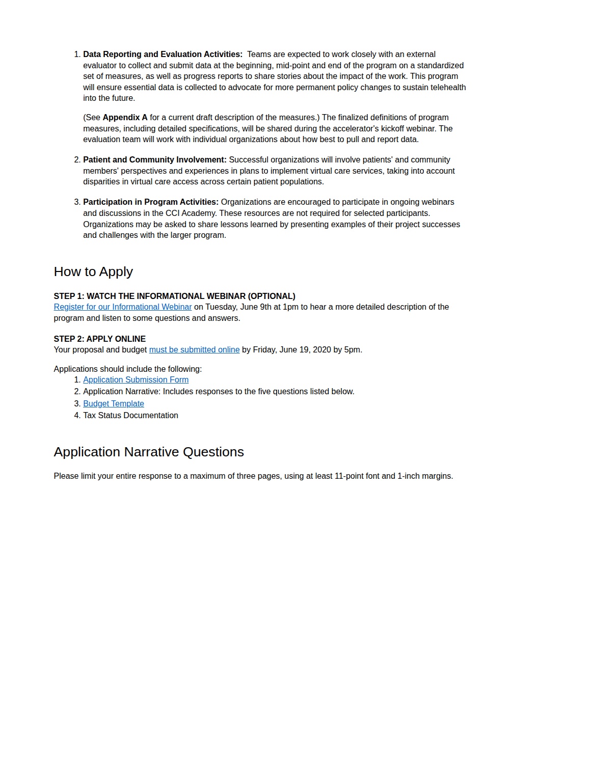Data Reporting and Evaluation Activities: Teams are expected to work closely with an external evaluator to collect and submit data at the beginning, mid-point and end of the program on a standardized set of measures, as well as progress reports to share stories about the impact of the work. This program will ensure essential data is collected to advocate for more permanent policy changes to sustain telehealth into the future.
(See Appendix A for a current draft description of the measures.) The finalized definitions of program measures, including detailed specifications, will be shared during the accelerator's kickoff webinar. The evaluation team will work with individual organizations about how best to pull and report data.
Patient and Community Involvement: Successful organizations will involve patients' and community members' perspectives and experiences in plans to implement virtual care services, taking into account disparities in virtual care access across certain patient populations.
Participation in Program Activities: Organizations are encouraged to participate in ongoing webinars and discussions in the CCI Academy. These resources are not required for selected participants. Organizations may be asked to share lessons learned by presenting examples of their project successes and challenges with the larger program.
How to Apply
STEP 1: WATCH THE INFORMATIONAL WEBINAR (OPTIONAL)
Register for our Informational Webinar on Tuesday, June 9th at 1pm to hear a more detailed description of the program and listen to some questions and answers.
STEP 2: APPLY ONLINE
Your proposal and budget must be submitted online by Friday, June 19, 2020 by 5pm.
Applications should include the following:
Application Submission Form
Application Narrative: Includes responses to the five questions listed below.
Budget Template
Tax Status Documentation
Application Narrative Questions
Please limit your entire response to a maximum of three pages, using at least 11-point font and 1-inch margins.